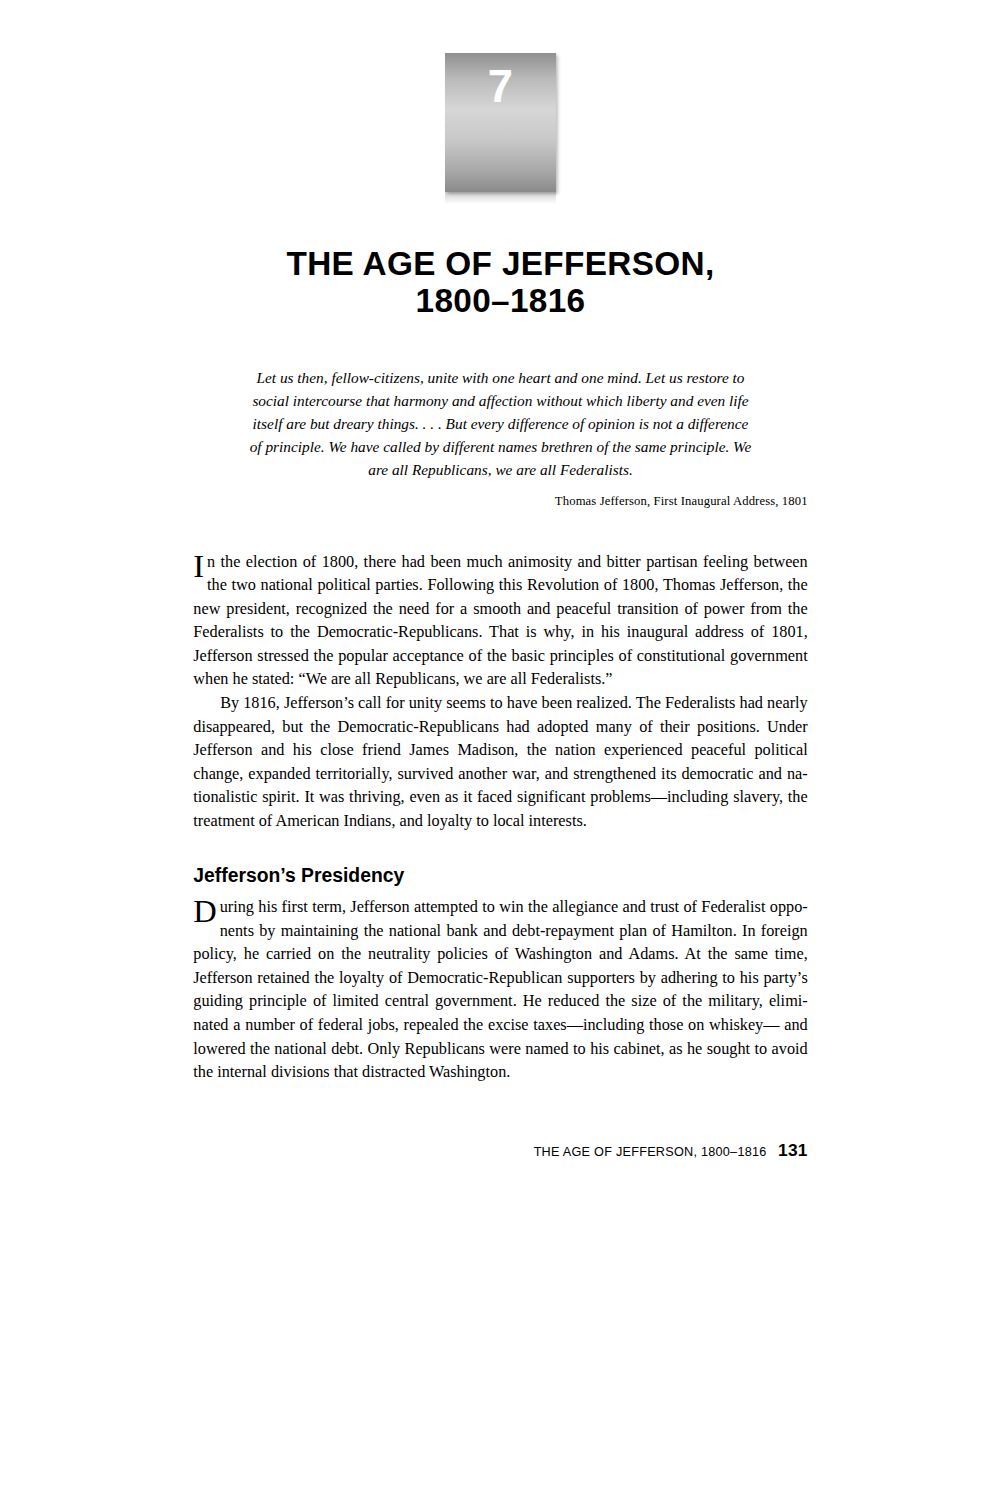7
THE AGE OF JEFFERSON,
1800–1816
Let us then, fellow-citizens, unite with one heart and one mind. Let us restore to social intercourse that harmony and affection without which liberty and even life itself are but dreary things. . . . But every difference of opinion is not a difference of principle. We have called by different names brethren of the same principle. We are all Republicans, we are all Federalists.
Thomas Jefferson, First Inaugural Address, 1801
In the election of 1800, there had been much animosity and bitter partisan feeling between the two national political parties. Following this Revolution of 1800, Thomas Jefferson, the new president, recognized the need for a smooth and peaceful transition of power from the Federalists to the Democratic-Republicans. That is why, in his inaugural address of 1801, Jefferson stressed the popular acceptance of the basic principles of constitutional government when he stated: “We are all Republicans, we are all Federalists.”
By 1816, Jefferson’s call for unity seems to have been realized. The Federalists had nearly disappeared, but the Democratic-Republicans had adopted many of their positions. Under Jefferson and his close friend James Madison, the nation experienced peaceful political change, expanded territorially, survived another war, and strengthened its democratic and nationalistic spirit. It was thriving, even as it faced significant problems—including slavery, the treatment of American Indians, and loyalty to local interests.
Jefferson’s Presidency
During his first term, Jefferson attempted to win the allegiance and trust of Federalist opponents by maintaining the national bank and debt-repayment plan of Hamilton. In foreign policy, he carried on the neutrality policies of Washington and Adams. At the same time, Jefferson retained the loyalty of Democratic-Republican supporters by adhering to his party’s guiding principle of limited central government. He reduced the size of the military, eliminated a number of federal jobs, repealed the excise taxes—including those on whiskey— and lowered the national debt. Only Republicans were named to his cabinet, as he sought to avoid the internal divisions that distracted Washington.
THE AGE OF JEFFERSON, 1800–1816 131